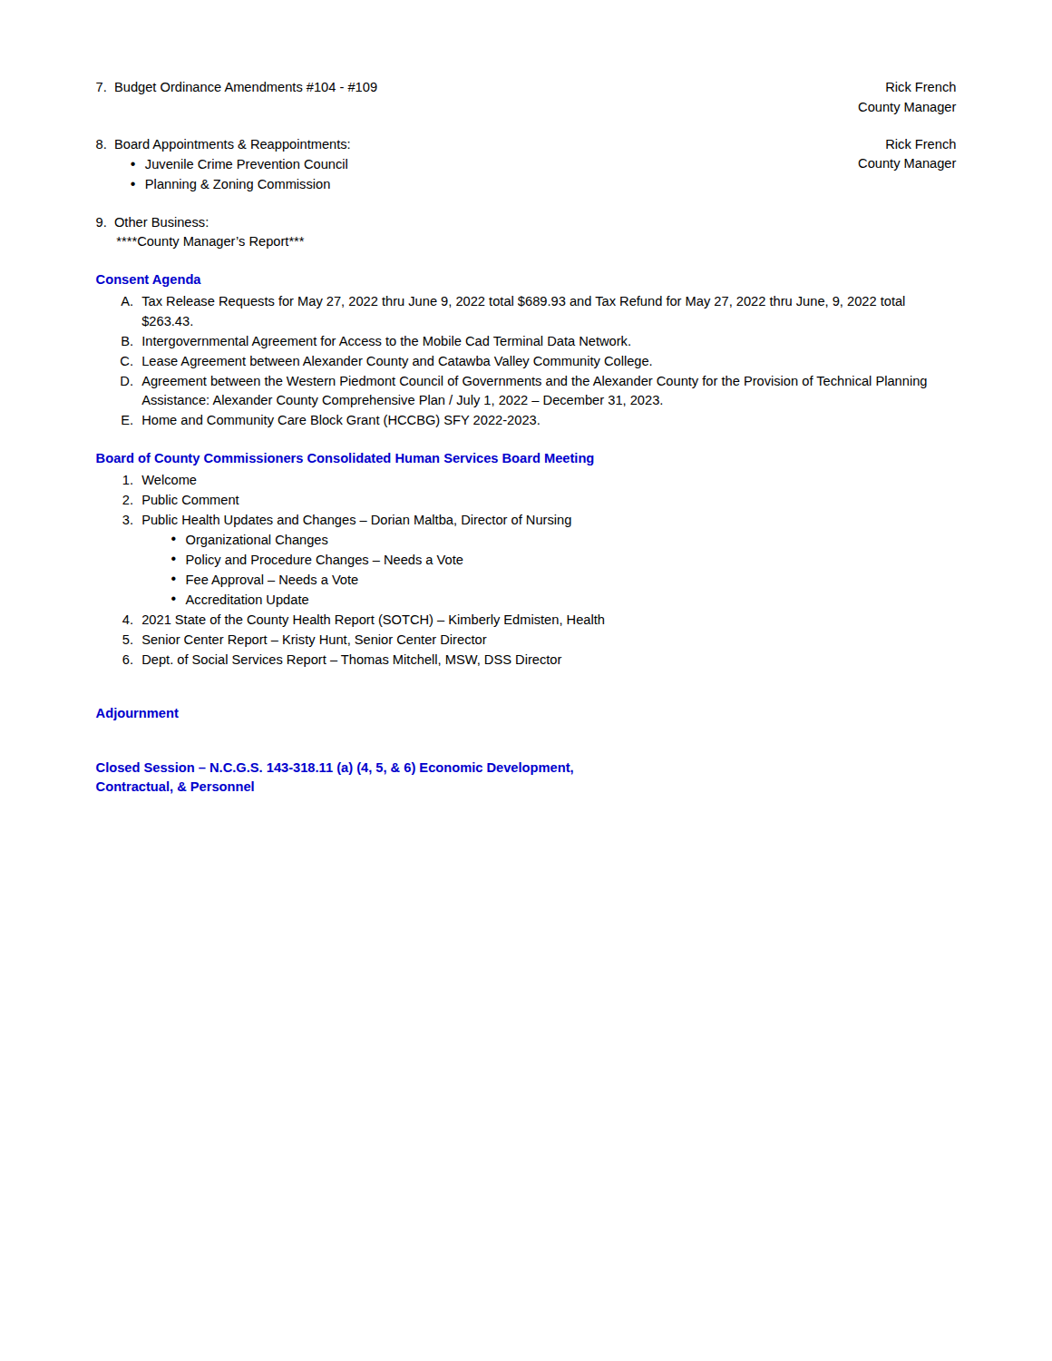7. Budget Ordinance Amendments #104 - #109
Rick French
County Manager
8. Board Appointments & Reappointments:
Juvenile Crime Prevention Council
Planning & Zoning Commission
Rick French
County Manager
9. Other Business:
****County Manager’s Report***
Consent Agenda
Tax Release Requests for May 27, 2022 thru June 9, 2022 total $689.93 and Tax Refund for May 27, 2022 thru June, 9, 2022 total $263.43.
Intergovernmental Agreement for Access to the Mobile Cad Terminal Data Network.
Lease Agreement between Alexander County and Catawba Valley Community College.
Agreement between the Western Piedmont Council of Governments and the Alexander County for the Provision of Technical Planning Assistance: Alexander County Comprehensive Plan / July 1, 2022 – December 31, 2023.
Home and Community Care Block Grant (HCCBG) SFY 2022-2023.
Board of County Commissioners Consolidated Human Services Board Meeting
Welcome
Public Comment
Public Health Updates and Changes – Dorian Maltba, Director of Nursing
Organizational Changes
Policy and Procedure Changes – Needs a Vote
Fee Approval – Needs a Vote
Accreditation Update
2021 State of the County Health Report (SOTCH) – Kimberly Edmisten, Health
Senior Center Report – Kristy Hunt, Senior Center Director
Dept. of Social Services Report – Thomas Mitchell, MSW, DSS Director
Adjournment
Closed Session – N.C.G.S. 143-318.11 (a) (4, 5, & 6) Economic Development, Contractual, & Personnel